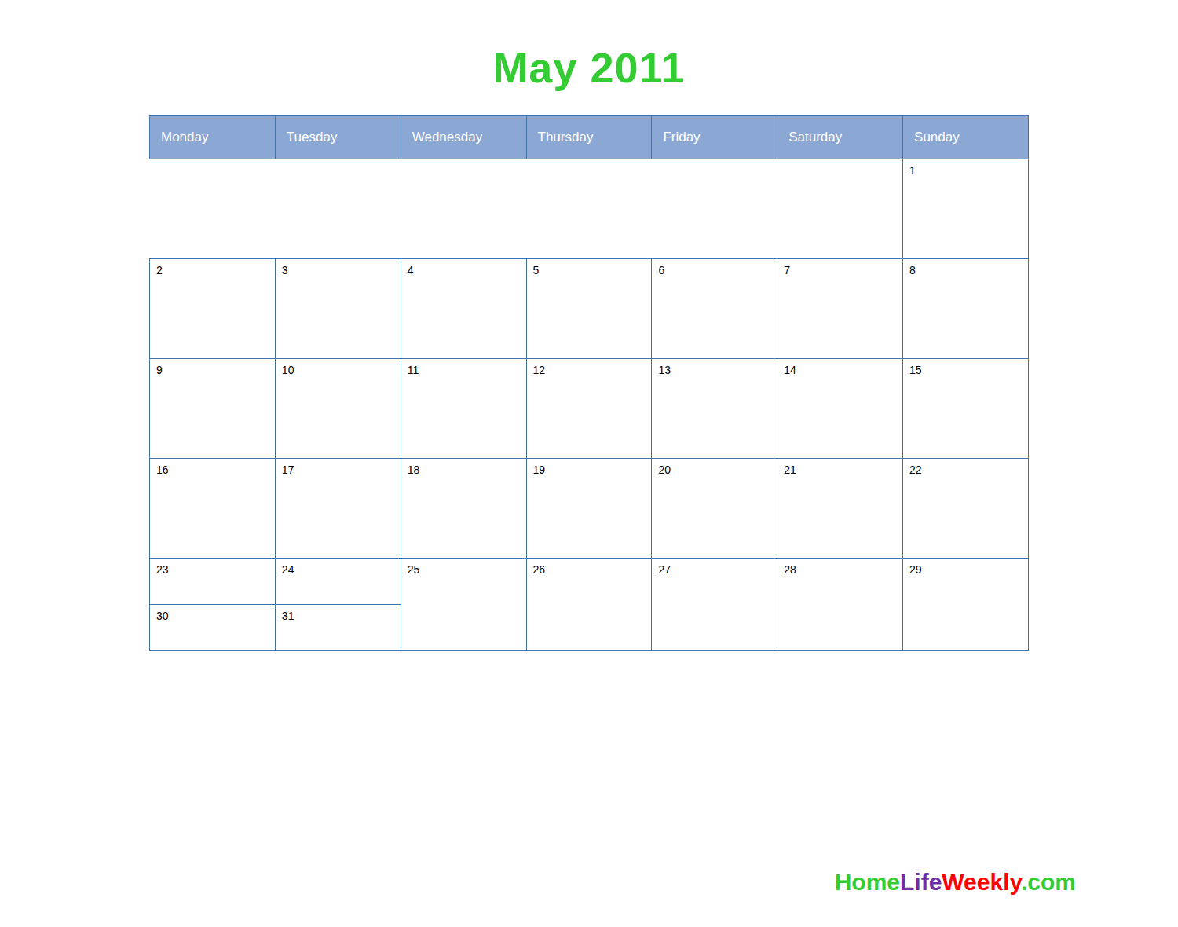May 2011
| Monday | Tuesday | Wednesday | Thursday | Friday | Saturday | Sunday |
| --- | --- | --- | --- | --- | --- | --- |
| | | | | | | 1 |
| 2 | 3 | 4 | 5 | 6 | 7 | 8 |
| 9 | 10 | 11 | 12 | 13 | 14 | 15 |
| 16 | 17 | 18 | 19 | 20 | 21 | 22 |
| 23 | 24 | 25 | 26 | 27 | 28 | 29 |
| 30 | 31 |
Home Life Weekly.com